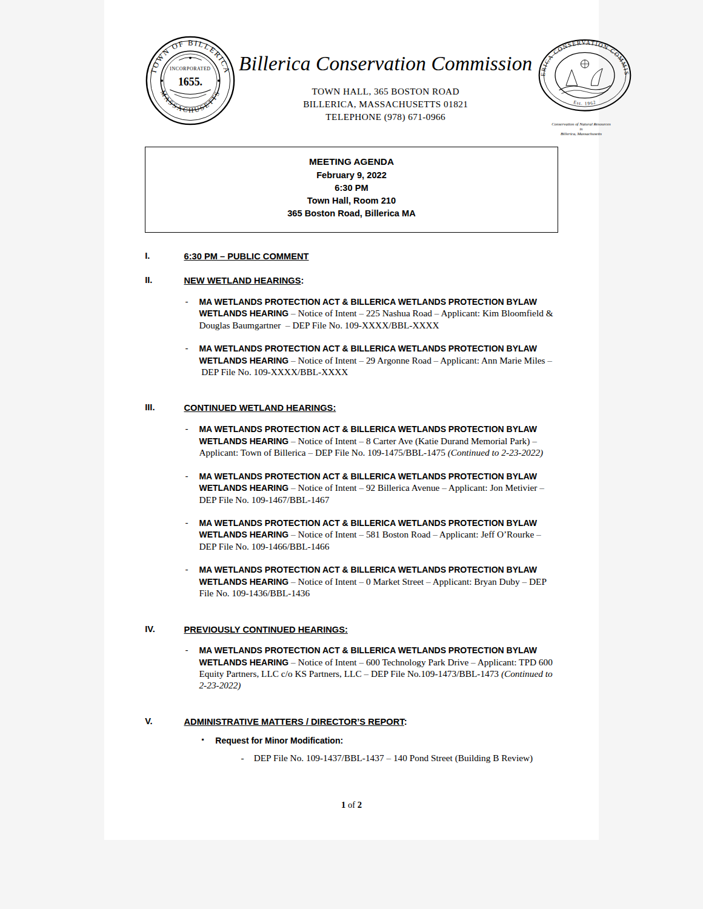TOWN OF BILLERICA MASSACHUSETTS INCORPORATED 1655.
Billerica Conservation Commission
TOWN HALL, 365 BOSTON ROAD BILLERICA, MASSACHUSETTS 01821 TELEPHONE (978) 671-0966
BILLERICA CONSERVATION COMMISSION Est. 1962
Conservation of Natural Resources
in
Billerica, Massachusetts
MEETING AGENDA
February 9, 2022
6:30 PM
Town Hall, Room 210
365 Boston Road, Billerica MA
I.
6:30 PM – PUBLIC COMMENT
II.
NEW WETLAND HEARINGS:
MA WETLANDS PROTECTION ACT & BILLERICA WETLANDS PROTECTION BYLAW WETLANDS HEARING – Notice of Intent – 225 Nashua Road – Applicant: Kim Bloomfield & Douglas Baumgartner – DEP File No. 109-XXXX/BBL-XXXX
MA WETLANDS PROTECTION ACT & BILLERICA WETLANDS PROTECTION BYLAW WETLANDS HEARING – Notice of Intent – 29 Argonne Road – Applicant: Ann Marie Miles – DEP File No. 109-XXXX/BBL-XXXX
III.
CONTINUED WETLAND HEARINGS:
MA WETLANDS PROTECTION ACT & BILLERICA WETLANDS PROTECTION BYLAW WETLANDS HEARING – Notice of Intent – 8 Carter Ave (Katie Durand Memorial Park) – Applicant: Town of Billerica – DEP File No. 109-1475/BBL-1475 (Continued to 2-23-2022)
MA WETLANDS PROTECTION ACT & BILLERICA WETLANDS PROTECTION BYLAW WETLANDS HEARING – Notice of Intent – 92 Billerica Avenue – Applicant: Jon Metivier – DEP File No. 109-1467/BBL-1467
MA WETLANDS PROTECTION ACT & BILLERICA WETLANDS PROTECTION BYLAW WETLANDS HEARING – Notice of Intent – 581 Boston Road – Applicant: Jeff O’Rourke – DEP File No. 109-1466/BBL-1466
MA WETLANDS PROTECTION ACT & BILLERICA WETLANDS PROTECTION BYLAW WETLANDS HEARING – Notice of Intent – 0 Market Street – Applicant: Bryan Duby – DEP File No. 109-1436/BBL-1436
IV.
PREVIOUSLY CONTINUED HEARINGS:
MA WETLANDS PROTECTION ACT & BILLERICA WETLANDS PROTECTION BYLAW WETLANDS HEARING – Notice of Intent – 600 Technology Park Drive – Applicant: TPD 600 Equity Partners, LLC c/o KS Partners, LLC – DEP File No.109-1473/BBL-1473 (Continued to 2-23-2022)
V.
ADMINISTRATIVE MATTERS / DIRECTOR’S REPORT:
Request for Minor Modification:
DEP File No. 109-1437/BBL-1437 – 140 Pond Street (Building B Review)
1 of 2